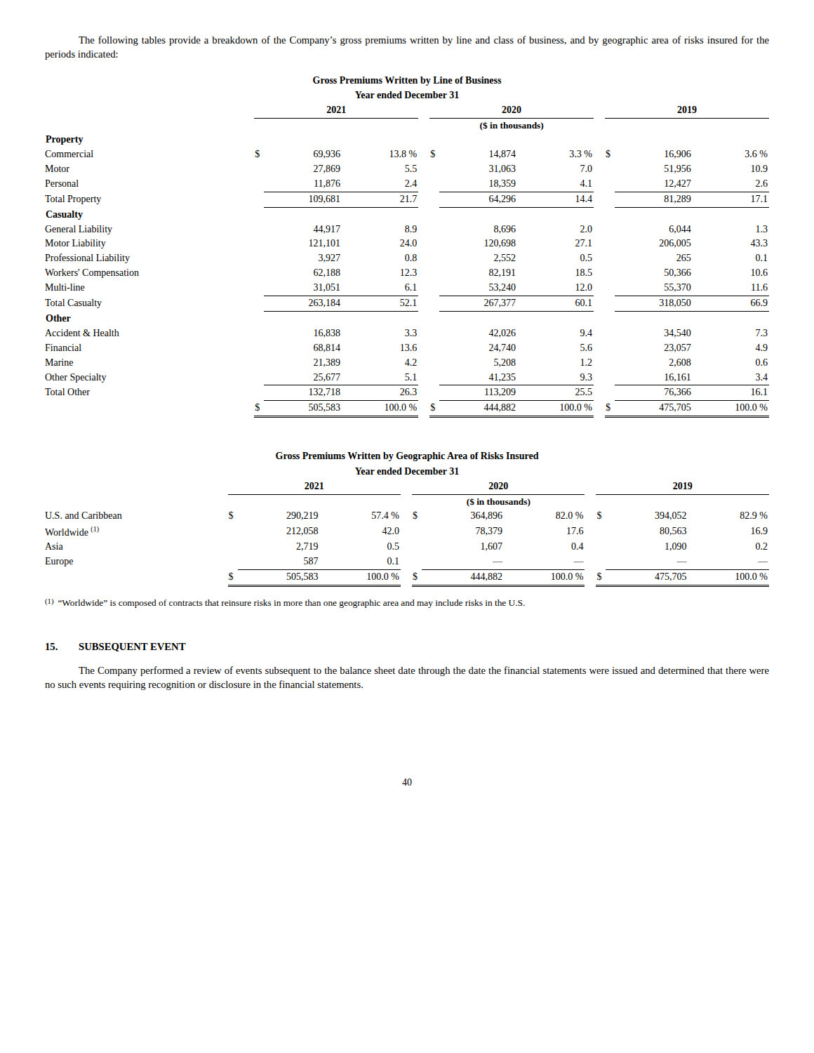The following tables provide a breakdown of the Company’s gross premiums written by line and class of business, and by geographic area of risks insured for the periods indicated:
Gross Premiums Written by Line of Business
| Year ended December 31 |
| | | 2021 | | 2020 | | 2019 |
| | | ($ in thousands) |
| Property |
| Commercial | | $ | 69,936 | 13.8 % | | $ | 14,874 | 3.3 % | | $ | 16,906 | 3.6 % |
| Motor | | | 27,869 | 5.5 | | | 31,063 | 7.0 | | | 51,956 | 10.9 |
| Personal | | | 11,876 | 2.4 | | | 18,359 | 4.1 | | | 12,427 | 2.6 |
| Total Property | | | 109,681 | 21.7 | | | 64,296 | 14.4 | | | 81,289 | 17.1 |
| Casualty |
| General Liability | | | 44,917 | 8.9 | | | 8,696 | 2.0 | | | 6,044 | 1.3 |
| Motor Liability | | | 121,101 | 24.0 | | | 120,698 | 27.1 | | | 206,005 | 43.3 |
| Professional Liability | | | 3,927 | 0.8 | | | 2,552 | 0.5 | | | 265 | 0.1 |
| Workers' Compensation | | | 62,188 | 12.3 | | | 82,191 | 18.5 | | | 50,366 | 10.6 |
| Multi-line | | | 31,051 | 6.1 | | | 53,240 | 12.0 | | | 55,370 | 11.6 |
| Total Casualty | | | 263,184 | 52.1 | | | 267,377 | 60.1 | | | 318,050 | 66.9 |
| Other |
| Accident & Health | | | 16,838 | 3.3 | | | 42,026 | 9.4 | | | 34,540 | 7.3 |
| Financial | | | 68,814 | 13.6 | | | 24,740 | 5.6 | | | 23,057 | 4.9 |
| Marine | | | 21,389 | 4.2 | | | 5,208 | 1.2 | | | 2,608 | 0.6 |
| Other Specialty | | | 25,677 | 5.1 | | | 41,235 | 9.3 | | | 16,161 | 3.4 |
| Total Other | | | 132,718 | 26.3 | | | 113,209 | 25.5 | | | 76,366 | 16.1 |
| | | $ | 505,583 | 100.0 % | | $ | 444,882 | 100.0 % | | $ | 475,705 | 100.0 % |
Gross Premiums Written by Geographic Area of Risks Insured
| Year ended December 31 |
| | | 2021 | | 2020 | | 2019 |
| | | ($ in thousands) |
| U.S. and Caribbean | | $ | 290,219 | 57.4 % | | $ | 364,896 | 82.0 % | | $ | 394,052 | 82.9 % |
| Worldwide (1) | | | 212,058 | 42.0 | | | 78,379 | 17.6 | | | 80,563 | 16.9 |
| Asia | | | 2,719 | 0.5 | | | 1,607 | 0.4 | | | 1,090 | 0.2 |
| Europe | | | 587 | 0.1 | | | — | — | | | — | — |
| | | $ | 505,583 | 100.0 % | | $ | 444,882 | 100.0 % | | $ | 475,705 | 100.0 % |
(1)“Worldwide” is composed of contracts that reinsure risks in more than one geographic area and may include risks in the U.S.
15. SUBSEQUENT EVENT
The Company performed a review of events subsequent to the balance sheet date through the date the financial statements were issued and determined that there were no such events requiring recognition or disclosure in the financial statements.
40